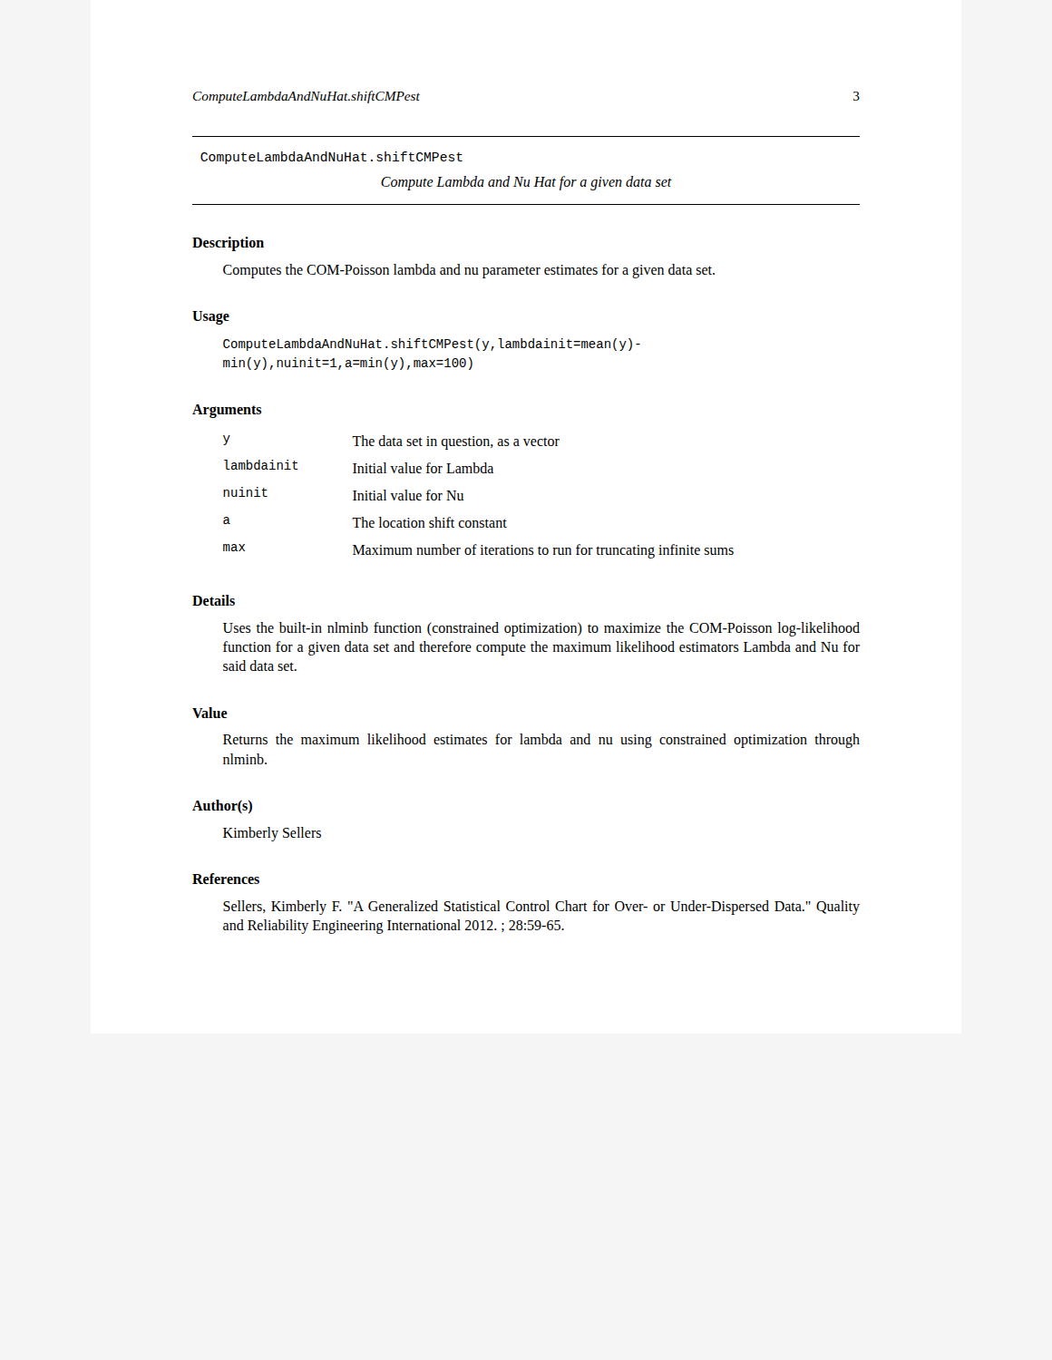ComputeLambdaAndNuHat.shiftCMPest 3
ComputeLambdaAndNuHat.shiftCMPest
Compute Lambda and Nu Hat for a given data set
Description
Computes the COM-Poisson lambda and nu parameter estimates for a given data set.
Usage
ComputeLambdaAndNuHat.shiftCMPest(y,lambdainit=mean(y)-min(y),nuinit=1,a=min(y),max=100)
Arguments
| y | The data set in question, as a vector |
| lambdainit | Initial value for Lambda |
| nuinit | Initial value for Nu |
| a | The location shift constant |
| max | Maximum number of iterations to run for truncating infinite sums |
Details
Uses the built-in nlminb function (constrained optimization) to maximize the COM-Poisson log-likelihood function for a given data set and therefore compute the maximum likelihood estimators Lambda and Nu for said data set.
Value
Returns the maximum likelihood estimates for lambda and nu using constrained optimization through nlminb.
Author(s)
Kimberly Sellers
References
Sellers, Kimberly F. "A Generalized Statistical Control Chart for Over- or Under-Dispersed Data." Quality and Reliability Engineering International 2012. ; 28:59-65.